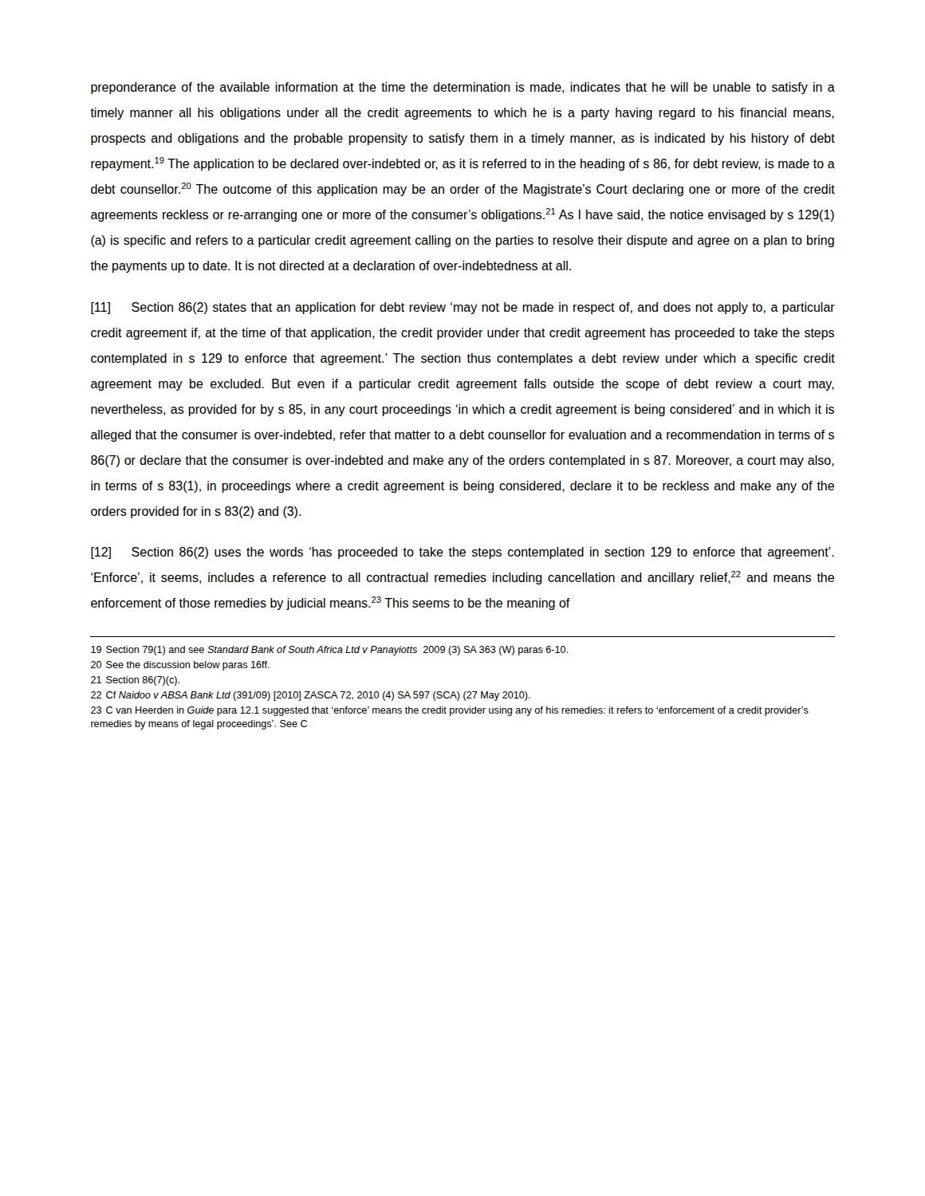preponderance of the available information at the time the determination is made, indicates that he will be unable to satisfy in a timely manner all his obligations under all the credit agreements to which he is a party having regard to his financial means, prospects and obligations and the probable propensity to satisfy them in a timely manner, as is indicated by his history of debt repayment.19 The application to be declared over-indebted or, as it is referred to in the heading of s 86, for debt review, is made to a debt counsellor.20 The outcome of this application may be an order of the Magistrate’s Court declaring one or more of the credit agreements reckless or re-arranging one or more of the consumer’s obligations.21 As I have said, the notice envisaged by s 129(1)(a) is specific and refers to a particular credit agreement calling on the parties to resolve their dispute and agree on a plan to bring the payments up to date. It is not directed at a declaration of over-indebtedness at all.
[11] Section 86(2) states that an application for debt review ‘may not be made in respect of, and does not apply to, a particular credit agreement if, at the time of that application, the credit provider under that credit agreement has proceeded to take the steps contemplated in s 129 to enforce that agreement.’ The section thus contemplates a debt review under which a specific credit agreement may be excluded. But even if a particular credit agreement falls outside the scope of debt review a court may, nevertheless, as provided for by s 85, in any court proceedings ‘in which a credit agreement is being considered’ and in which it is alleged that the consumer is over-indebted, refer that matter to a debt counsellor for evaluation and a recommendation in terms of s 86(7) or declare that the consumer is over-indebted and make any of the orders contemplated in s 87. Moreover, a court may also, in terms of s 83(1), in proceedings where a credit agreement is being considered, declare it to be reckless and make any of the orders provided for in s 83(2) and (3).
[12] Section 86(2) uses the words ‘has proceeded to take the steps contemplated in section 129 to enforce that agreement’. ‘Enforce’, it seems, includes a reference to all contractual remedies including cancellation and ancillary relief,22 and means the enforcement of those remedies by judicial means.23 This seems to be the meaning of
19 Section 79(1) and see Standard Bank of South Africa Ltd v Panayiotts 2009 (3) SA 363 (W) paras 6-10.
20 See the discussion below paras 16ff.
21 Section 86(7)(c).
22 Cf Naidoo v ABSA Bank Ltd (391/09) [2010] ZASCA 72, 2010 (4) SA 597 (SCA) (27 May 2010).
23 C van Heerden in Guide para 12.1 suggested that ‘enforce’ means the credit provider using any of his remedies: it refers to ‘enforcement of a credit provider’s remedies by means of legal proceedings’. See C